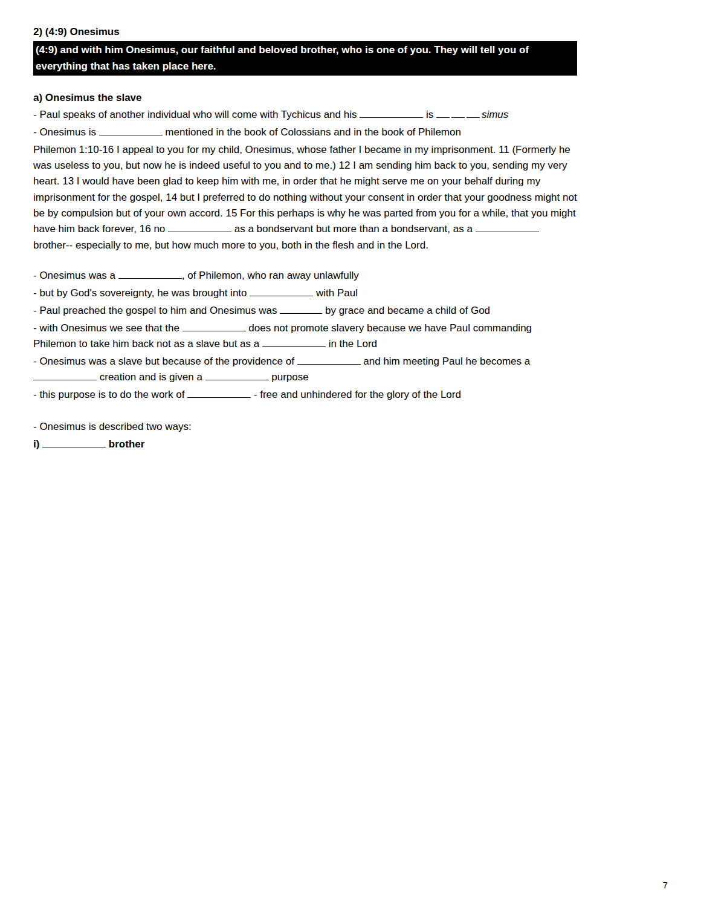2) (4:9) Onesimus
(4:9) and with him Onesimus, our faithful and beloved brother, who is one of you. They will tell you of everything that has taken place here.
a) Onesimus the slave
- Paul speaks of another individual who will come with Tychicus and his is simus
- Onesimus is mentioned in the book of Colossians and in the book of Philemon
Philemon 1:10-16 I appeal to you for my child, Onesimus, whose father I became in my imprisonment. 11 (Formerly he was useless to you, but now he is indeed useful to you and to me.) 12 I am sending him back to you, sending my very heart. 13 I would have been glad to keep him with me, in order that he might serve me on your behalf during my imprisonment for the gospel, 14 but I preferred to do nothing without your consent in order that your goodness might not be by compulsion but of your own accord. 15 For this perhaps is why he was parted from you for a while, that you might have him back forever, 16 no as a bondservant but more than a bondservant, as a brother-- especially to me, but how much more to you, both in the flesh and in the Lord.
- Onesimus was a , of Philemon, who ran away unlawfully
- but by God's sovereignty, he was brought into with Paul
- Paul preached the gospel to him and Onesimus was by grace and became a child of God
- with Onesimus we see that the does not promote slavery because we have Paul commanding Philemon to take him back not as a slave but as a in the Lord
- Onesimus was a slave but because of the providence of and him meeting Paul he becomes a creation and is given a purpose
- this purpose is to do the work of - free and unhindered for the glory of the Lord
- Onesimus is described two ways:
i) brother
7